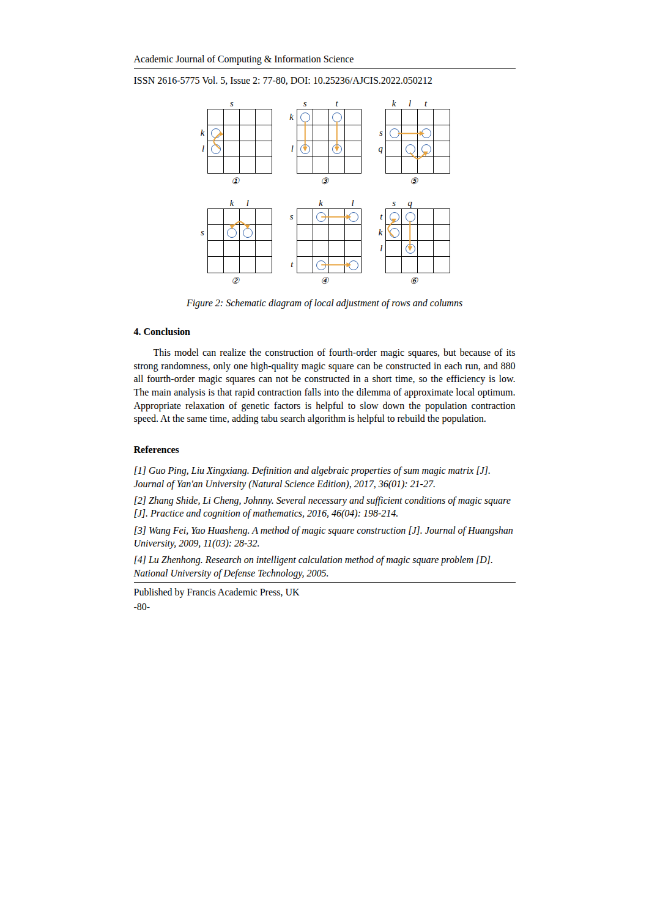Academic Journal of Computing & Information Science
ISSN 2616-5775 Vol. 5, Issue 2: 77-80, DOI: 10.25236/AJCIS.2022.050212
s
kl
①
s t
k l
③
klt
sq
⑤
kl
s
②
k l
s t
④
sq
tkl
⑥
Figure 2: Schematic diagram of local adjustment of rows and columns
4. Conclusion
This model can realize the construction of fourth-order magic squares, but because of its strong randomness, only one high-quality magic square can be constructed in each run, and 880 all fourth-order magic squares can not be constructed in a short time, so the efficiency is low. The main analysis is that rapid contraction falls into the dilemma of approximate local optimum. Appropriate relaxation of genetic factors is helpful to slow down the population contraction speed. At the same time, adding tabu search algorithm is helpful to rebuild the population.
References
[1] Guo Ping, Liu Xingxiang. Definition and algebraic properties of sum magic matrix [J]. Journal of Yan'an University (Natural Science Edition), 2017, 36(01): 21-27.
[2] Zhang Shide, Li Cheng, Johnny. Several necessary and sufficient conditions of magic square [J]. Practice and cognition of mathematics, 2016, 46(04): 198-214.
[3] Wang Fei, Yao Huasheng. A method of magic square construction [J]. Journal of Huangshan University, 2009, 11(03): 28-32.
[4] Lu Zhenhong. Research on intelligent calculation method of magic square problem [D]. National University of Defense Technology, 2005.
Published by Francis Academic Press, UK
-80-